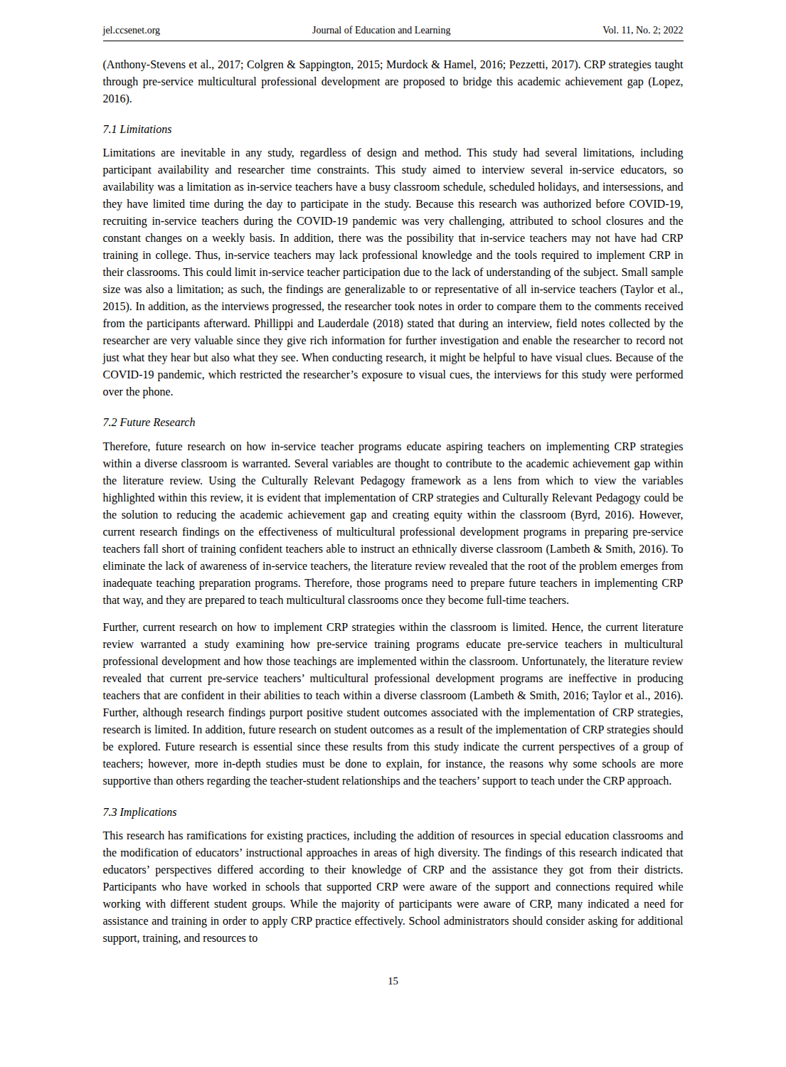jel.ccsenet.org Journal of Education and Learning Vol. 11, No. 2; 2022
(Anthony-Stevens et al., 2017; Colgren & Sappington, 2015; Murdock & Hamel, 2016; Pezzetti, 2017). CRP strategies taught through pre-service multicultural professional development are proposed to bridge this academic achievement gap (Lopez, 2016).
7.1 Limitations
Limitations are inevitable in any study, regardless of design and method. This study had several limitations, including participant availability and researcher time constraints. This study aimed to interview several in-service educators, so availability was a limitation as in-service teachers have a busy classroom schedule, scheduled holidays, and intersessions, and they have limited time during the day to participate in the study. Because this research was authorized before COVID-19, recruiting in-service teachers during the COVID-19 pandemic was very challenging, attributed to school closures and the constant changes on a weekly basis. In addition, there was the possibility that in-service teachers may not have had CRP training in college. Thus, in-service teachers may lack professional knowledge and the tools required to implement CRP in their classrooms. This could limit in-service teacher participation due to the lack of understanding of the subject. Small sample size was also a limitation; as such, the findings are generalizable to or representative of all in-service teachers (Taylor et al., 2015). In addition, as the interviews progressed, the researcher took notes in order to compare them to the comments received from the participants afterward. Phillippi and Lauderdale (2018) stated that during an interview, field notes collected by the researcher are very valuable since they give rich information for further investigation and enable the researcher to record not just what they hear but also what they see. When conducting research, it might be helpful to have visual clues. Because of the COVID-19 pandemic, which restricted the researcher’s exposure to visual cues, the interviews for this study were performed over the phone.
7.2 Future Research
Therefore, future research on how in-service teacher programs educate aspiring teachers on implementing CRP strategies within a diverse classroom is warranted. Several variables are thought to contribute to the academic achievement gap within the literature review. Using the Culturally Relevant Pedagogy framework as a lens from which to view the variables highlighted within this review, it is evident that implementation of CRP strategies and Culturally Relevant Pedagogy could be the solution to reducing the academic achievement gap and creating equity within the classroom (Byrd, 2016). However, current research findings on the effectiveness of multicultural professional development programs in preparing pre-service teachers fall short of training confident teachers able to instruct an ethnically diverse classroom (Lambeth & Smith, 2016). To eliminate the lack of awareness of in-service teachers, the literature review revealed that the root of the problem emerges from inadequate teaching preparation programs. Therefore, those programs need to prepare future teachers in implementing CRP that way, and they are prepared to teach multicultural classrooms once they become full-time teachers.
Further, current research on how to implement CRP strategies within the classroom is limited. Hence, the current literature review warranted a study examining how pre-service training programs educate pre-service teachers in multicultural professional development and how those teachings are implemented within the classroom. Unfortunately, the literature review revealed that current pre-service teachers’ multicultural professional development programs are ineffective in producing teachers that are confident in their abilities to teach within a diverse classroom (Lambeth & Smith, 2016; Taylor et al., 2016). Further, although research findings purport positive student outcomes associated with the implementation of CRP strategies, research is limited. In addition, future research on student outcomes as a result of the implementation of CRP strategies should be explored. Future research is essential since these results from this study indicate the current perspectives of a group of teachers; however, more in-depth studies must be done to explain, for instance, the reasons why some schools are more supportive than others regarding the teacher-student relationships and the teachers’ support to teach under the CRP approach.
7.3 Implications
This research has ramifications for existing practices, including the addition of resources in special education classrooms and the modification of educators’ instructional approaches in areas of high diversity. The findings of this research indicated that educators’ perspectives differed according to their knowledge of CRP and the assistance they got from their districts. Participants who have worked in schools that supported CRP were aware of the support and connections required while working with different student groups. While the majority of participants were aware of CRP, many indicated a need for assistance and training in order to apply CRP practice effectively. School administrators should consider asking for additional support, training, and resources to
15